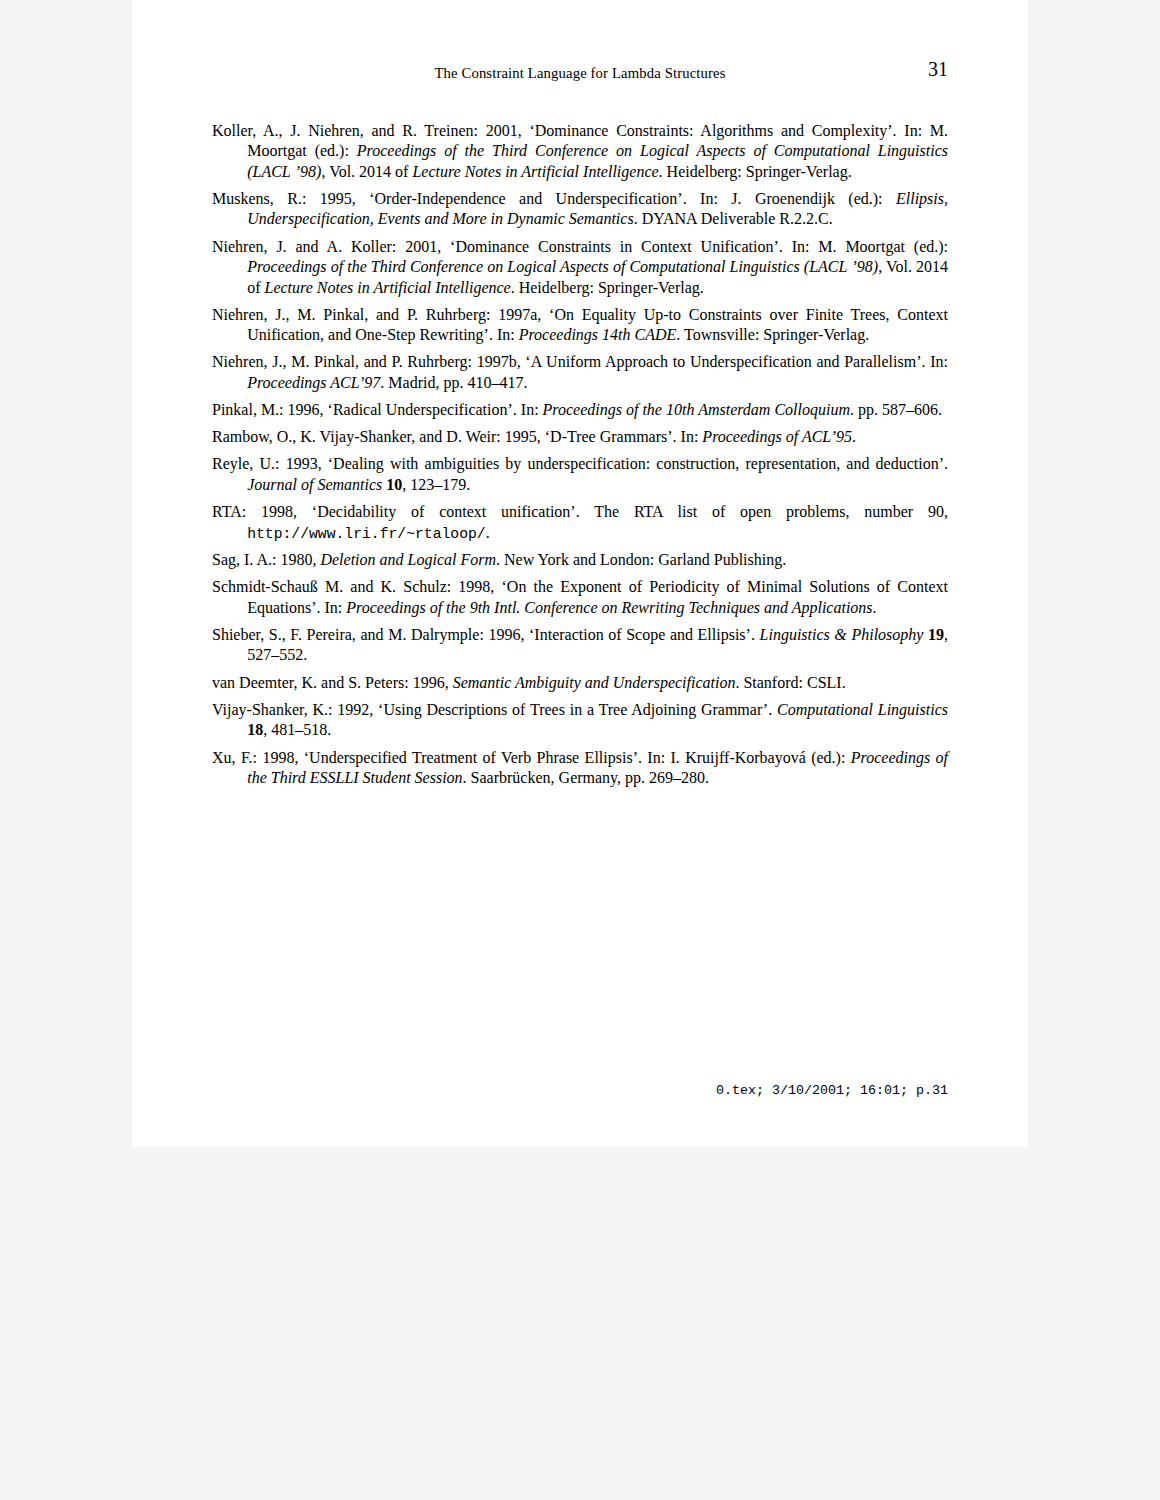The Constraint Language for Lambda Structures 31
Koller, A., J. Niehren, and R. Treinen: 2001, ‘Dominance Constraints: Algorithms and Complexity’. In: M. Moortgat (ed.): Proceedings of the Third Conference on Logical Aspects of Computational Linguistics (LACL ’98), Vol. 2014 of Lecture Notes in Artificial Intelligence. Heidelberg: Springer-Verlag.
Muskens, R.: 1995, ‘Order-Independence and Underspecification’. In: J. Groenendijk (ed.): Ellipsis, Underspecification, Events and More in Dynamic Semantics. DYANA Deliverable R.2.2.C.
Niehren, J. and A. Koller: 2001, ‘Dominance Constraints in Context Unification’. In: M. Moortgat (ed.): Proceedings of the Third Conference on Logical Aspects of Computational Linguistics (LACL ’98), Vol. 2014 of Lecture Notes in Artificial Intelligence. Heidelberg: Springer-Verlag.
Niehren, J., M. Pinkal, and P. Ruhrberg: 1997a, ‘On Equality Up-to Constraints over Finite Trees, Context Unification, and One-Step Rewriting’. In: Proceedings 14th CADE. Townsville: Springer-Verlag.
Niehren, J., M. Pinkal, and P. Ruhrberg: 1997b, ‘A Uniform Approach to Underspecification and Parallelism’. In: Proceedings ACL’97. Madrid, pp. 410–417.
Pinkal, M.: 1996, ‘Radical Underspecification’. In: Proceedings of the 10th Amsterdam Colloquium. pp. 587–606.
Rambow, O., K. Vijay-Shanker, and D. Weir: 1995, ‘D-Tree Grammars’. In: Proceedings of ACL’95.
Reyle, U.: 1993, ‘Dealing with ambiguities by underspecification: construction, representation, and deduction’. Journal of Semantics 10, 123–179.
RTA: 1998, ‘Decidability of context unification’. The RTA list of open problems, number 90, http://www.lri.fr/~rtaloop/.
Sag, I. A.: 1980, Deletion and Logical Form. New York and London: Garland Publishing.
Schmidt-Schauß M. and K. Schulz: 1998, ‘On the Exponent of Periodicity of Minimal Solutions of Context Equations’. In: Proceedings of the 9th Intl. Conference on Rewriting Techniques and Applications.
Shieber, S., F. Pereira, and M. Dalrymple: 1996, ‘Interaction of Scope and Ellipsis’. Linguistics & Philosophy 19, 527–552.
van Deemter, K. and S. Peters: 1996, Semantic Ambiguity and Underspecification. Stanford: CSLI.
Vijay-Shanker, K.: 1992, ‘Using Descriptions of Trees in a Tree Adjoining Grammar’. Computational Linguistics 18, 481–518.
Xu, F.: 1998, ‘Underspecified Treatment of Verb Phrase Ellipsis’. In: I. Kruijff-Korbayová (ed.): Proceedings of the Third ESSLLI Student Session. Saarbrücken, Germany, pp. 269–280.
0.tex; 3/10/2001; 16:01; p.31